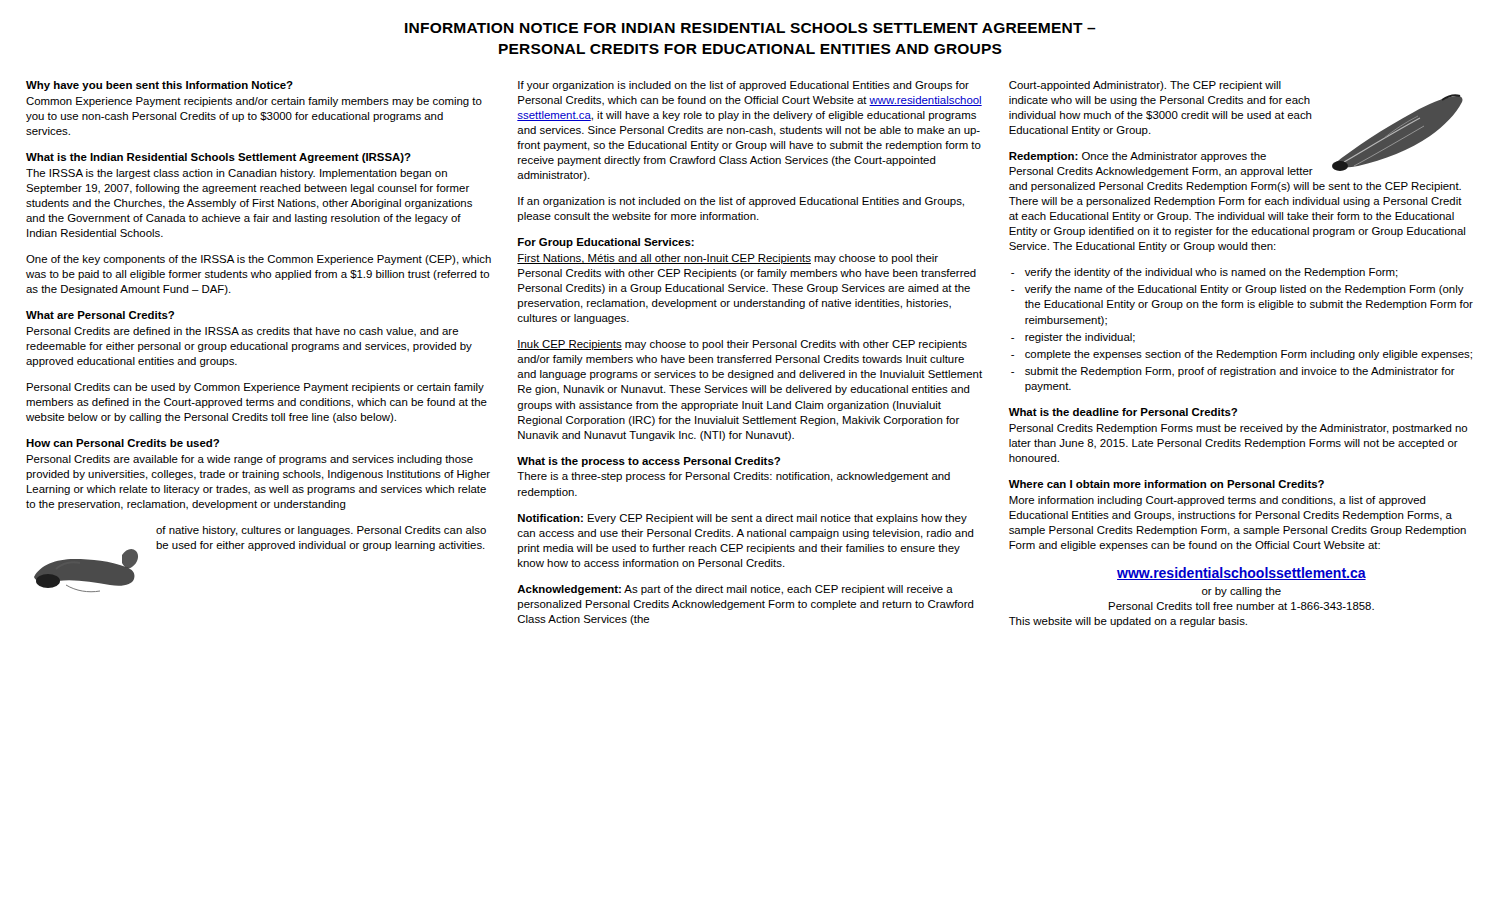INFORMATION NOTICE FOR INDIAN RESIDENTIAL SCHOOLS SETTLEMENT AGREEMENT –
PERSONAL CREDITS FOR EDUCATIONAL ENTITIES AND GROUPS
Why have you been sent this Information Notice?
Common Experience Payment recipients and/or certain family members may be coming to you to use non-cash Personal Credits of up to $3000 for educational programs and services.
What is the Indian Residential Schools Settlement Agreement (IRSSA)?
The IRSSA is the largest class action in Canadian history. Implementation began on September 19, 2007, following the agreement reached between legal counsel for former students and the Churches, the Assembly of First Nations, other Aboriginal organizations and the Government of Canada to achieve a fair and lasting resolution of the legacy of Indian Residential Schools.
One of the key components of the IRSSA is the Common Experience Payment (CEP), which was to be paid to all eligible former students who applied from a $1.9 billion trust (referred to as the Designated Amount Fund – DAF).
What are Personal Credits?
Personal Credits are defined in the IRSSA as credits that have no cash value, and are redeemable for either personal or group educational programs and services, provided by approved educational entities and groups.
Personal Credits can be used by Common Experience Payment recipients or certain family members as defined in the Court-approved terms and conditions, which can be found at the website below or by calling the Personal Credits toll free line (also below).
How can Personal Credits be used?
Personal Credits are available for a wide range of programs and services including those provided by universities, colleges, trade or training schools, Indigenous Institutions of Higher Learning or which relate to literacy or trades, as well as programs and services which relate to the preservation, reclamation, development or understanding
of native history, cultures or languages. Personal Credits can also be used for either approved individual or group learning activities.
If your organization is included on the list of approved Educational Entities and Groups for Personal Credits, which can be found on the Official Court Website at www.residentialschoolssettlement.ca, it will have a key role to play in the delivery of eligible educational programs and services. Since Personal Credits are non-cash, students will not be able to make an up-front payment, so the Educational Entity or Group will have to submit the redemption form to receive payment directly from Crawford Class Action Services (the Court-appointed administrator).
If an organization is not included on the list of approved Educational Entities and Groups, please consult the website for more information.
For Group Educational Services:
First Nations, Métis and all other non-Inuit CEP Recipients may choose to pool their Personal Credits with other CEP Recipients (or family members who have been transferred Personal Credits) in a Group Educational Service. These Group Services are aimed at the preservation, reclamation, development or understanding of native identities, histories, cultures or languages.
Inuk CEP Recipients may choose to pool their Personal Credits with other CEP recipients and/or family members who have been transferred Personal Credits towards Inuit culture and language programs or services to be designed and delivered in the Inuvialuit Settlement Re gion, Nunavik or Nunavut. These Services will be delivered by educational entities and groups with assistance from the appropriate Inuit Land Claim organization (Inuvialuit Regional Corporation (IRC) for the Inuvialuit Settlement Region, Makivik Corporation for Nunavik and Nunavut Tungavik Inc. (NTI) for Nunavut).
What is the process to access Personal Credits?
There is a three-step process for Personal Credits: notification, acknowledgement and redemption.
Notification: Every CEP Recipient will be sent a direct mail notice that explains how they can access and use their Personal Credits. A national campaign using television, radio and print media will be used to further reach CEP recipients and their families to ensure they know how to access information on Personal Credits.
Acknowledgement: As part of the direct mail notice, each CEP recipient will receive a personalized Personal Credits Acknowledgement Form to complete and return to Crawford Class Action Services (the
Court-appointed Administrator). The CEP recipient will indicate who will be using the Personal Credits and for each individual how much of the $3000 credit will be used at each Educational Entity or Group.
Redemption: Once the Administrator approves the Personal Credits Acknowledgement Form, an approval letter and personalized Personal Credits Redemption Form(s) will be sent to the CEP Recipient. There will be a personalized Redemption Form for each individual using a Personal Credit at each Educational Entity or Group. The individual will take their form to the Educational Entity or Group identified on it to register for the educational program or Group Educational Service. The Educational Entity or Group would then:
verify the identity of the individual who is named on the Redemption Form;
verify the name of the Educational Entity or Group listed on the Redemption Form (only the Educational Entity or Group on the form is eligible to submit the Redemption Form for reimbursement);
register the individual;
complete the expenses section of the Redemption Form including only eligible expenses;
submit the Redemption Form, proof of registration and invoice to the Administrator for payment.
What is the deadline for Personal Credits?
Personal Credits Redemption Forms must be received by the Administrator, postmarked no later than June 8, 2015. Late Personal Credits Redemption Forms will not be accepted or honoured.
Where can I obtain more information on Personal Credits?
More information including Court-approved terms and conditions, a list of approved Educational Entities and Groups, instructions for Personal Credits Redemption Forms, a sample Personal Credits Redemption Form, a sample Personal Credits Group Redemption Form and eligible expenses can be found on the Official Court Website at:
www.residentialschoolssettlement.ca
or by calling the
Personal Credits toll free number at 1-866-343-1858.
This website will be updated on a regular basis.